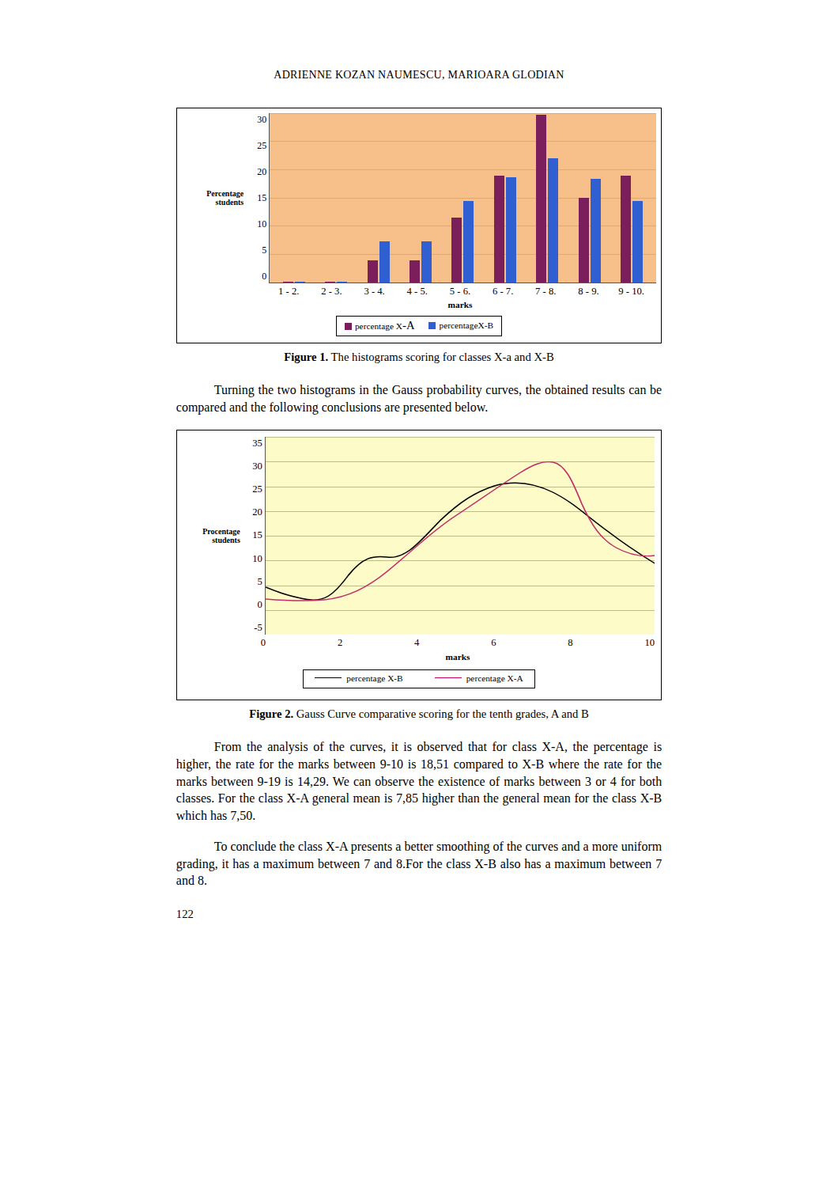ADRIENNE KOZAN NAUMESCU, MARIOARA GLODIAN
Percentage
students
302520151050
1 - 2. 2 - 3. 3 - 4. 4 - 5. 5 - 6. 6 - 7. 7 - 8. 8 - 9. 9 - 10.
marks
percentage X-A percentageX-B
Figure 1. The histograms scoring for classes X-a and X-B
Turning the two histograms in the Gauss probability curves, the obtained results can be compared and the following conclusions are presented below.
Procentage
students
35302520151050-5
0246810
marks
percentage X-B percentage X-A
Figure 2. Gauss Curve comparative scoring for the tenth grades, A and B
From the analysis of the curves, it is observed that for class X-A, the percentage is higher, the rate for the marks between 9-10 is 18,51 compared to X-B where the rate for the marks between 9-19 is 14,29. We can observe the existence of marks between 3 or 4 for both classes. For the class X-A general mean is 7,85 higher than the general mean for the class X-B which has 7,50.
To conclude the class X-A presents a better smoothing of the curves and a more uniform grading, it has a maximum between 7 and 8.For the class X-B also has a maximum between 7 and 8.
122